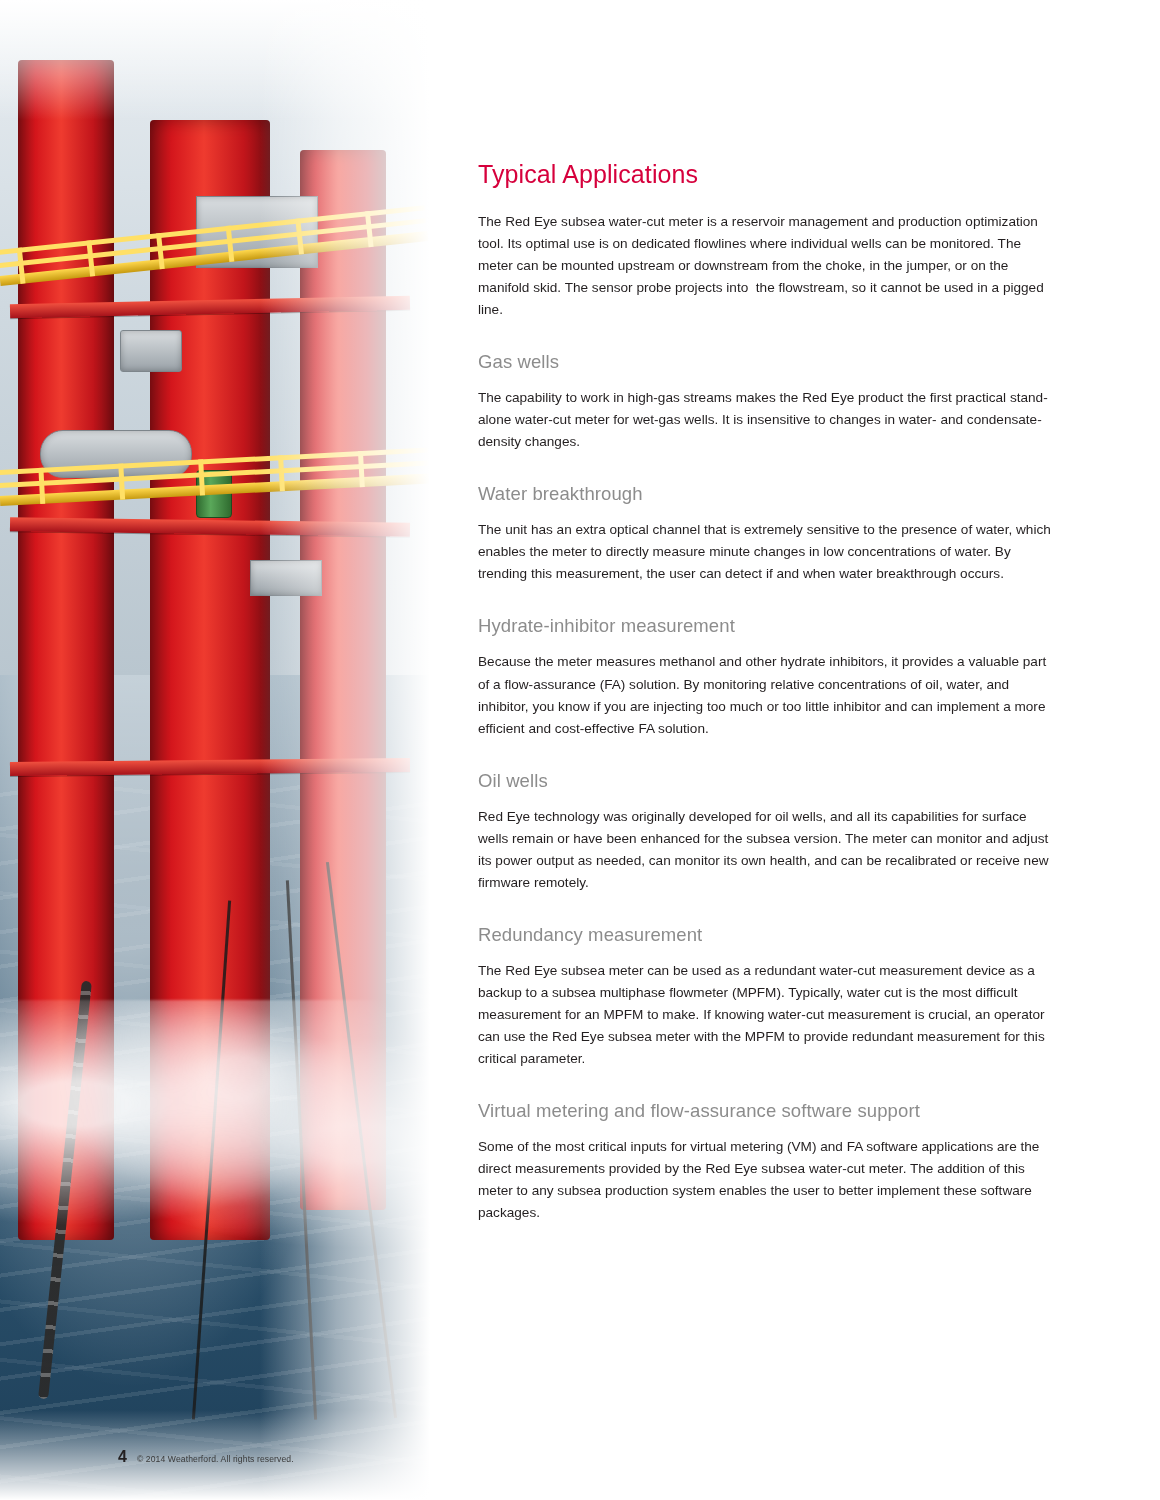Typical Applications
The Red Eye subsea water-cut meter is a reservoir management and production optimization tool. Its optimal use is on dedicated flowlines where individual wells can be monitored. The meter can be mounted upstream or downstream from the choke, in the jumper, or on the manifold skid. The sensor probe projects into the flowstream, so it cannot be used in a pigged line.
Gas wells
The capability to work in high-gas streams makes the Red Eye product the first practical stand-alone water-cut meter for wet-gas wells. It is insensitive to changes in water- and condensate-density changes.
Water breakthrough
The unit has an extra optical channel that is extremely sensitive to the presence of water, which enables the meter to directly measure minute changes in low concentrations of water. By trending this measurement, the user can detect if and when water breakthrough occurs.
Hydrate-inhibitor measurement
Because the meter measures methanol and other hydrate inhibitors, it provides a valuable part of a flow-assurance (FA) solution. By monitoring relative concentrations of oil, water, and inhibitor, you know if you are injecting too much or too little inhibitor and can implement a more efficient and cost-effective FA solution.
Oil wells
Red Eye technology was originally developed for oil wells, and all its capabilities for surface wells remain or have been enhanced for the subsea version. The meter can monitor and adjust its power output as needed, can monitor its own health, and can be recalibrated or receive new firmware remotely.
Redundancy measurement
The Red Eye subsea meter can be used as a redundant water-cut measurement device as a backup to a subsea multiphase flowmeter (MPFM). Typically, water cut is the most difficult measurement for an MPFM to make. If knowing water-cut measurement is crucial, an operator can use the Red Eye subsea meter with the MPFM to provide redundant measurement for this critical parameter.
Virtual metering and flow-assurance software support
Some of the most critical inputs for virtual metering (VM) and FA software applications are the direct measurements provided by the Red Eye subsea water-cut meter. The addition of this meter to any subsea production system enables the user to better implement these software packages.
4 © 2014 Weatherford. All rights reserved.